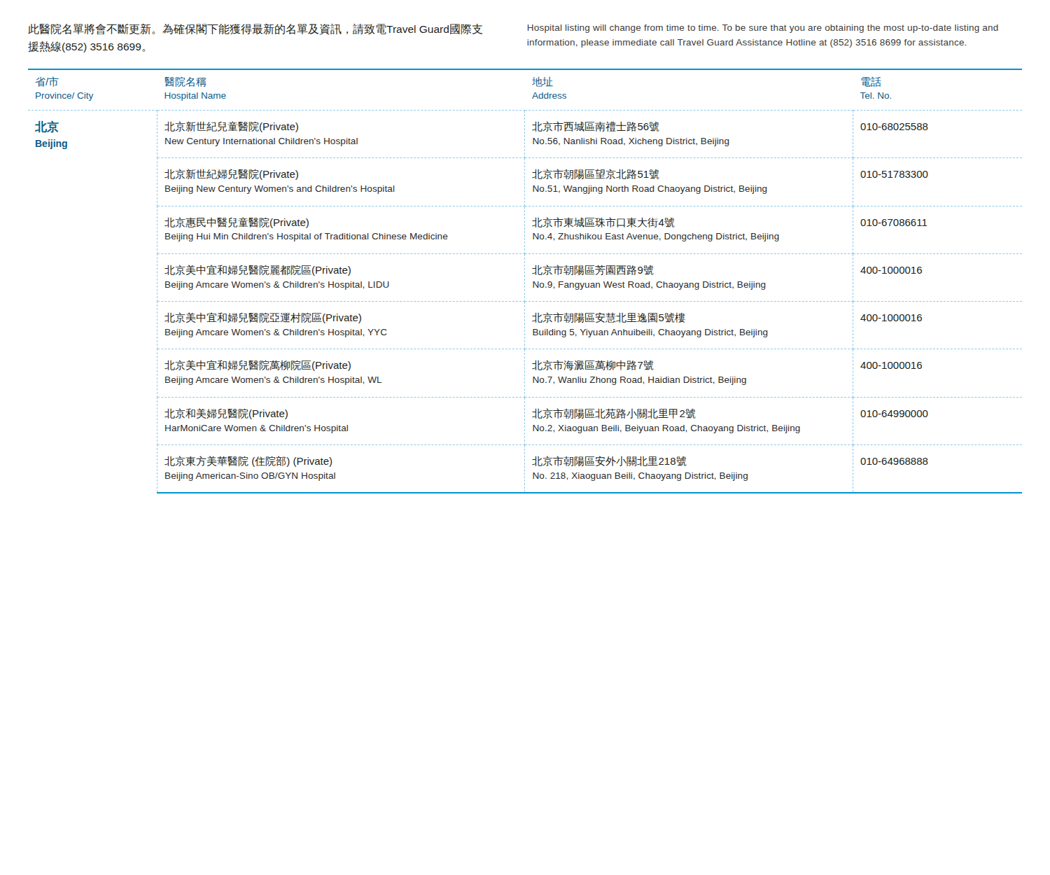此醫院名單將會不斷更新。為確保閣下能獲得最新的名單及資訊，請致電Travel Guard國際支援熱線(852) 3516 8699。
Hospital listing will change from time to time. To be sure that you are obtaining the most up-to-date listing and information, please immediate call Travel Guard Assistance Hotline at (852) 3516 8699 for assistance.
| 省/市 Province/ City | 醫院名稱 Hospital Name | 地址 Address | 電話 Tel. No. |
| --- | --- | --- | --- |
| 北京 Beijing | 北京新世紀兒童醫院(Private) New Century International Children's Hospital | 北京市西城區南禮士路56號 No.56, Nanlishi Road, Xicheng District, Beijing | 010-68025588 |
| 北京新世紀婦兒醫院(Private) Beijing New Century Women's and Children's Hospital | 北京市朝陽區望京北路51號 No.51, Wangjing North Road Chaoyang District, Beijing | 010-51783300 |
| 北京惠民中醫兒童醫院(Private) Beijing Hui Min Children's Hospital of Traditional Chinese Medicine | 北京市東城區珠市口東大街4號 No.4, Zhushikou East Avenue, Dongcheng District, Beijing | 010-67086611 |
| 北京美中宜和婦兒醫院麗都院區(Private) Beijing Amcare Women's & Children's Hospital, LIDU | 北京市朝陽區芳園西路9號 No.9, Fangyuan West Road, Chaoyang District, Beijing | 400-1000016 |
| 北京美中宜和婦兒醫院亞運村院區(Private) Beijing Amcare Women's & Children's Hospital, YYC | 北京市朝陽區安慧北里逸園5號樓 Building 5, Yiyuan Anhuibeili, Chaoyang District, Beijing | 400-1000016 |
| 北京美中宜和婦兒醫院萬柳院區(Private) Beijing Amcare Women's & Children's Hospital, WL | 北京市海澱區萬柳中路7號 No.7, Wanliu Zhong Road, Haidian District, Beijing | 400-1000016 |
| 北京和美婦兒醫院(Private) HarMoniCare Women & Children's Hospital | 北京市朝陽區北苑路小關北里甲2號 No.2, Xiaoguan Beili, Beiyuan Road, Chaoyang District, Beijing | 010-64990000 |
| 北京東方美華醫院 (住院部) (Private) Beijing American-Sino OB/GYN Hospital | 北京市朝陽區安外小關北里218號 No. 218, Xiaoguan Beili, Chaoyang District, Beijing | 010-64968888 |